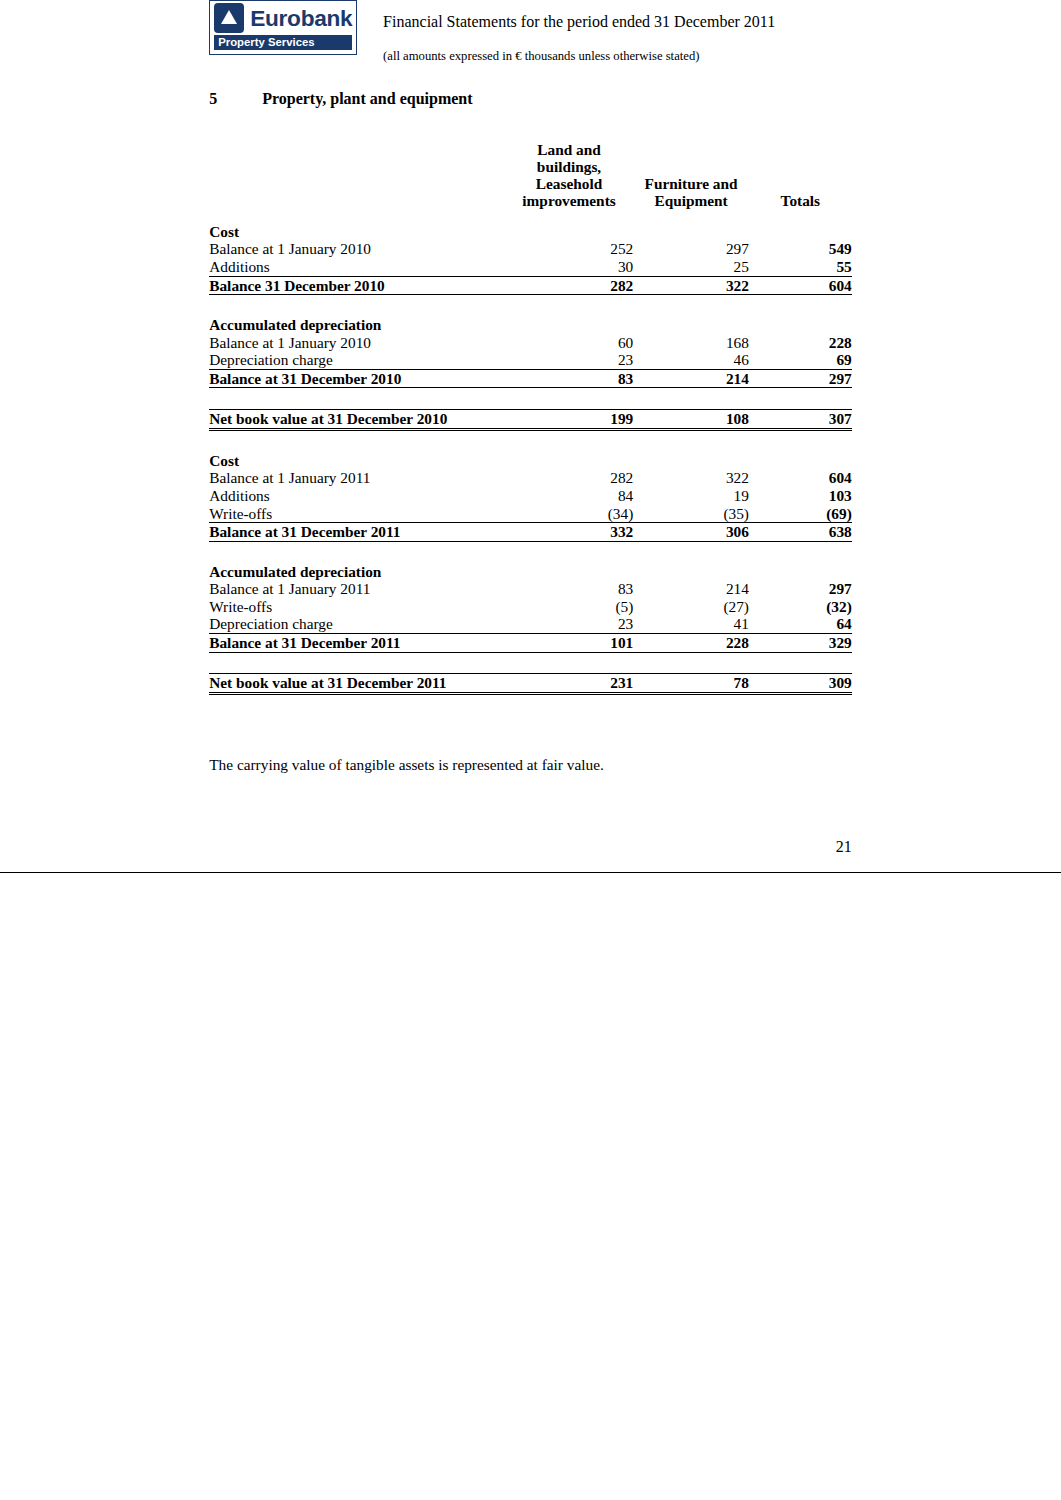Eurobank
Property Services
Financial Statements for the period ended 31 December 2011
(all amounts expressed in € thousands unless otherwise stated)
5 Property, plant and equipment
| | Land and buildings, Leasehold improvements | Furniture and Equipment | Totals |
| --- | --- | --- | --- |
| Cost | | | |
| Balance at 1 January 2010 | 252 | 297 | 549 |
| Additions | 30 | 25 | 55 |
| Balance 31 December 2010 | 282 | 322 | 604 |
| Accumulated depreciation | | | |
| Balance at 1 January 2010 | 60 | 168 | 228 |
| Depreciation charge | 23 | 46 | 69 |
| Balance at 31 December 2010 | 83 | 214 | 297 |
| Net book value at 31 December 2010 | 199 | 108 | 307 |
| Cost | | | |
| Balance at 1 January 2011 | 282 | 322 | 604 |
| Additions | 84 | 19 | 103 |
| Write-offs | (34) | (35) | (69) |
| Balance at 31 December 2011 | 332 | 306 | 638 |
| Accumulated depreciation | | | |
| Balance at 1 January 2011 | 83 | 214 | 297 |
| Write-offs | (5) | (27) | (32) |
| Depreciation charge | 23 | 41 | 64 |
| Balance at 31 December 2011 | 101 | 228 | 329 |
| Net book value at 31 December 2011 | 231 | 78 | 309 |
The carrying value of tangible assets is represented at fair value.
21